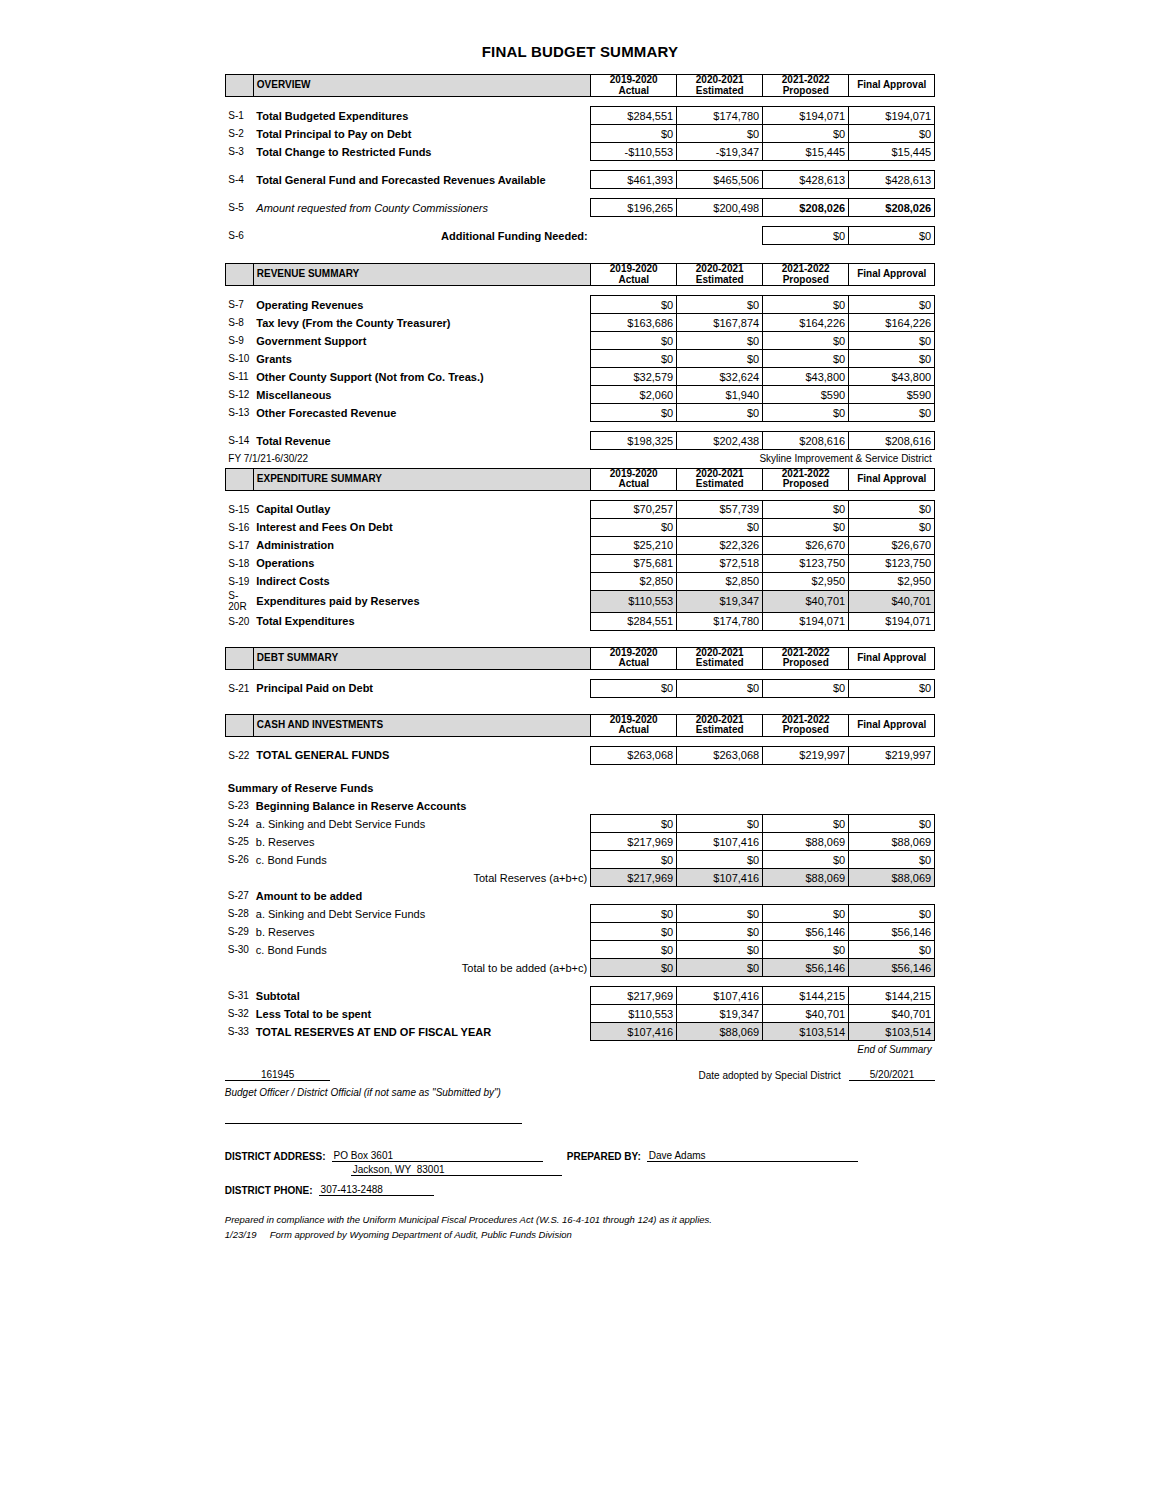FINAL BUDGET SUMMARY
| | OVERVIEW | 2019-2020 Actual | 2020-2021 Estimated | 2021-2022 Proposed | Final Approval |
| S-1 | Total Budgeted Expenditures | $284,551 | $174,780 | $194,071 | $194,071 |
| S-2 | Total Principal to Pay on Debt | $0 | $0 | $0 | $0 |
| S-3 | Total Change to Restricted Funds | -$110,553 | -$19,347 | $15,445 | $15,445 |
| S-4 | Total General Fund and Forecasted Revenues Available | $461,393 | $465,506 | $428,613 | $428,613 |
| S-5 | Amount requested from County Commissioners | $196,265 | $200,498 | $208,026 | $208,026 |
| S-6 | Additional Funding Needed: | | | $0 | $0 |
| | REVENUE SUMMARY | 2019-2020 Actual | 2020-2021 Estimated | 2021-2022 Proposed | Final Approval |
| S-7 | Operating Revenues | $0 | $0 | $0 | $0 |
| S-8 | Tax levy (From the County Treasurer) | $163,686 | $167,874 | $164,226 | $164,226 |
| S-9 | Government Support | $0 | $0 | $0 | $0 |
| S-10 | Grants | $0 | $0 | $0 | $0 |
| S-11 | Other County Support (Not from Co. Treas.) | $32,579 | $32,624 | $43,800 | $43,800 |
| S-12 | Miscellaneous | $2,060 | $1,940 | $590 | $590 |
| S-13 | Other Forecasted Revenue | $0 | $0 | $0 | $0 |
| S-14 | Total Revenue | $198,325 | $202,438 | $208,616 | $208,616 |
| FY 7/1/21-6/30/22 | Skyline Improvement & Service District |
| | EXPENDITURE SUMMARY | 2019-2020 Actual | 2020-2021 Estimated | 2021-2022 Proposed | Final Approval |
| S-15 | Capital Outlay | $70,257 | $57,739 | $0 | $0 |
| S-16 | Interest and Fees On Debt | $0 | $0 | $0 | $0 |
| S-17 | Administration | $25,210 | $22,326 | $26,670 | $26,670 |
| S-18 | Operations | $75,681 | $72,518 | $123,750 | $123,750 |
| S-19 | Indirect Costs | $2,850 | $2,850 | $2,950 | $2,950 |
| S-20R | Expenditures paid by Reserves | $110,553 | $19,347 | $40,701 | $40,701 |
| S-20 | Total Expenditures | $284,551 | $174,780 | $194,071 | $194,071 |
| | DEBT SUMMARY | 2019-2020 Actual | 2020-2021 Estimated | 2021-2022 Proposed | Final Approval |
| S-21 | Principal Paid on Debt | $0 | $0 | $0 | $0 |
| | CASH AND INVESTMENTS | 2019-2020 Actual | 2020-2021 Estimated | 2021-2022 Proposed | Final Approval |
| S-22 | TOTAL GENERAL FUNDS | $263,068 | $263,068 | $219,997 | $219,997 |
| Summary of Reserve Funds |
| S-23 | Beginning Balance in Reserve Accounts | | | | |
| S-24 | a. Sinking and Debt Service Funds | $0 | $0 | $0 | $0 |
| S-25 | b. Reserves | $217,969 | $107,416 | $88,069 | $88,069 |
| S-26 | c. Bond Funds | $0 | $0 | $0 | $0 |
| | Total Reserves (a+b+c) | $217,969 | $107,416 | $88,069 | $88,069 |
| S-27 | Amount to be added | | | | |
| S-28 | a. Sinking and Debt Service Funds | $0 | $0 | $0 | $0 |
| S-29 | b. Reserves | $0 | $0 | $56,146 | $56,146 |
| S-30 | c. Bond Funds | $0 | $0 | $0 | $0 |
| | Total to be added (a+b+c) | $0 | $0 | $56,146 | $56,146 |
| S-31 | Subtotal | $217,969 | $107,416 | $144,215 | $144,215 |
| S-32 | Less Total to be spent | $110,553 | $19,347 | $40,701 | $40,701 |
| S-33 | TOTAL RESERVES AT END OF FISCAL YEAR | $107,416 | $88,069 | $103,514 | $103,514 |
| End of Summary |
161945
Date adopted by Special District
5/20/2021
Budget Officer / District Official (if not same as "Submitted by")
DISTRICT ADDRESS: PO Box 3601 PREPARED BY: Dave Adams
Jackson, WY 83001
DISTRICT PHONE: 307-413-2488
Prepared in compliance with the Uniform Municipal Fiscal Procedures Act (W.S. 16-4-101 through 124) as it applies.
1/23/19 Form approved by Wyoming Department of Audit, Public Funds Division